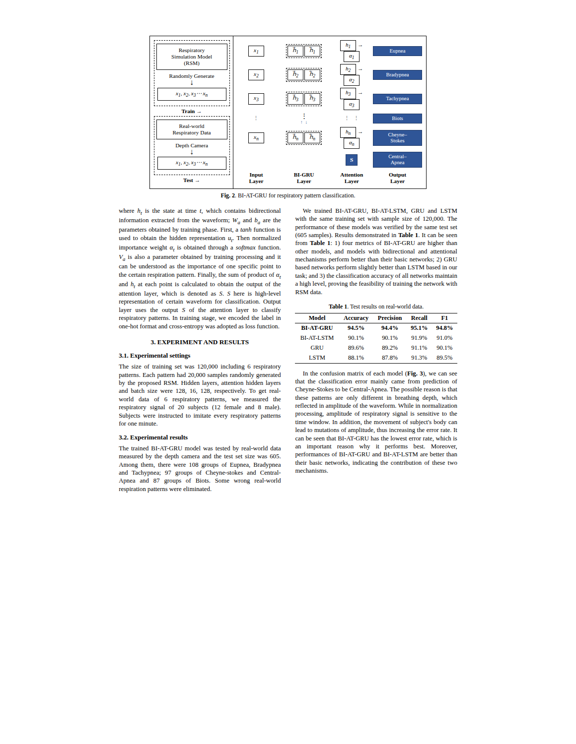Respiratory
Simulation Model
(RSM)
Randomly Generate
↓
x1, x2, x3⋯ xn
Train →
Real-world
Respiratory Data
Depth Camera
↓
x1, x2, x3⋯ xn
Test →
x1
h⃗1 h⃖1
h1 → α1
Eupnea
x2
h⃗2 h⃖2
h2 → α2
Bradypnea
x3
h⃗3 h⃖3
h3 → α3
Tachypnea
⋮
⋮
↑ ↓
⋮ ⋮
Biots
xn
h⃗n h⃖n
hn → αn
Cheyne–
Stokes
S
Central–
Apnea
Input
Layer
BI-GRU
Layer
Attention
Layer
Output
Layer
Fig. 2. BI-AT-GRU for respiratory pattern classification.
where ht is the state at time t, which contains bidirectional information extracted from the waveform; Wa and ba are the parameters obtained by training phase. First, a tanh function is used to obtain the hidden representation ut. Then normalized importance weight αt is obtained through a softmax function. Va is also a parameter obtained by training processing and it can be understood as the importance of one specific point to the certain respiration pattern. Finally, the sum of product of αt and ht at each point is calculated to obtain the output of the attention layer, which is denoted as S. S here is high-level representation of certain waveform for classification. Output layer uses the output S of the attention layer to classify respiratory patterns. In training stage, we encoded the label in one-hot format and cross-entropy was adopted as loss function.
3. Experiment and Results
3.1. Experimental settings
The size of training set was 120,000 including 6 respiratory patterns. Each pattern had 20,000 samples randomly generated by the proposed RSM. Hidden layers, attention hidden layers and batch size were 128, 16, 128, respectively. To get real-world data of 6 respiratory patterns, we measured the respiratory signal of 20 subjects (12 female and 8 male). Subjects were instructed to imitate every respiratory patterns for one minute.
3.2. Experimental results
The trained BI-AT-GRU model was tested by real-world data measured by the depth camera and the test set size was 605. Among them, there were 108 groups of Eupnea, Bradypnea and Tachypnea; 97 groups of Cheyne-stokes and Central-Apnea and 87 groups of Biots. Some wrong real-world respiration patterns were eliminated.
We trained BI-AT-GRU, BI-AT-LSTM, GRU and LSTM with the same training set with sample size of 120,000. The performance of these models was verified by the same test set (605 samples). Results demonstrated in Table 1. It can be seen from Table 1: 1) four metrics of BI-AT-GRU are higher than other models, and models with bidirectional and attentional mechanisms perform better than their basic networks; 2) GRU based networks perform slightly better than LSTM based in our task; and 3) the classification accuracy of all networks maintain a high level, proving the feasibility of training the network with RSM data.
Table 1 . Test results on real-world data.
| Model | Accuracy | Precision | Recall | F1 |
| --- | --- | --- | --- | --- |
| BI-AT-GRU | 94.5% | 94.4% | 95.1% | 94.8% |
| BI-AT-LSTM | 90.1% | 90.1% | 91.9% | 91.0% |
| GRU | 89.6% | 89.2% | 91.1% | 90.1% |
| LSTM | 88.1% | 87.8% | 91.3% | 89.5% |
In the confusion matrix of each model (Fig. 3), we can see that the classification error mainly came from prediction of Cheyne-Stokes to be Central-Apnea. The possible reason is that these patterns are only different in breathing depth, which reflected in amplitude of the waveform. While in normalization processing, amplitude of respiratory signal is sensitive to the time window. In addition, the movement of subject's body can lead to mutations of amplitude, thus increasing the error rate. It can be seen that BI-AT-GRU has the lowest error rate, which is an important reason why it performs best. Moreover, performances of BI-AT-GRU and BI-AT-LSTM are better than their basic networks, indicating the contribution of these two mechanisms.